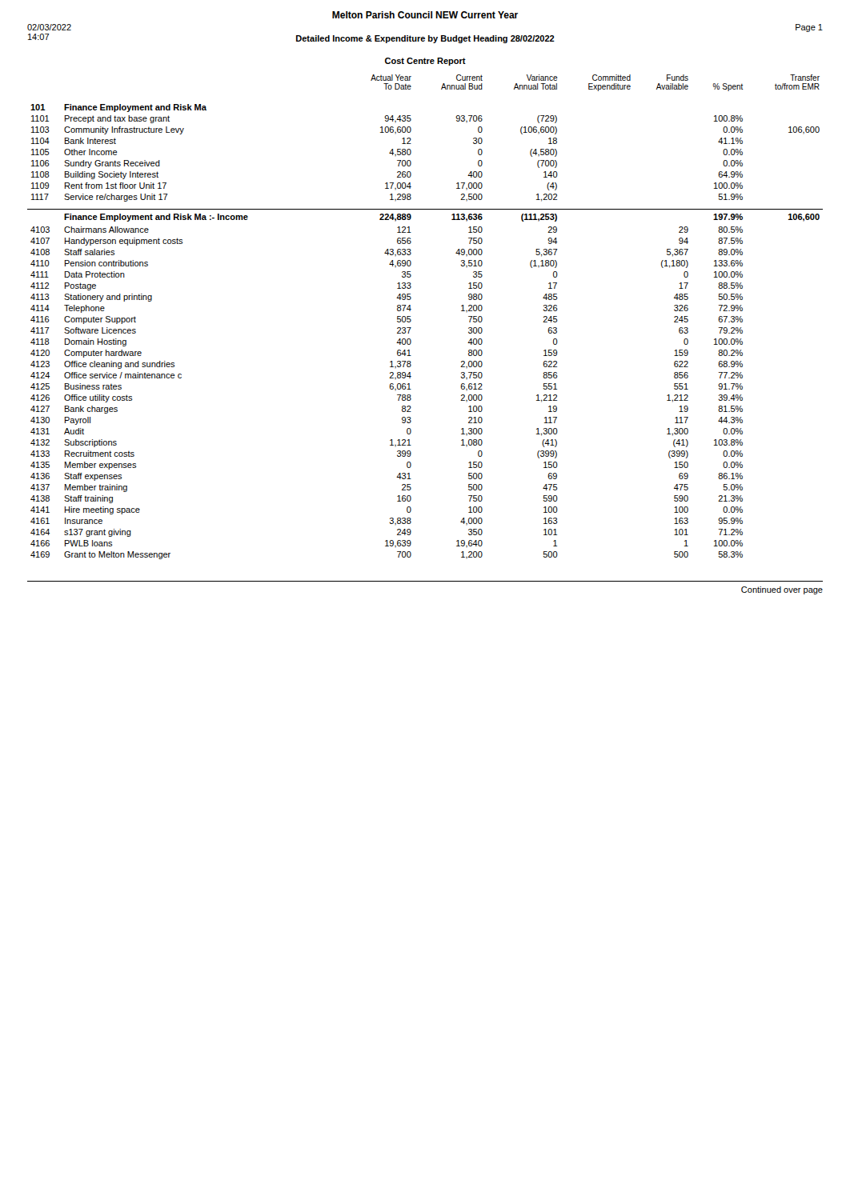Page 1
02/03/2022
Melton Parish Council NEW Current Year
14:07
Detailed Income & Expenditure by Budget Heading 28/02/2022
Cost Centre Report
| | Actual Year To Date | Current Annual Bud | Variance Annual Total | Committed Expenditure | Funds Available | % Spent | Transfer to/from EMR |
| --- | --- | --- | --- | --- | --- | --- | --- |
| 101 | Finance Employment and Risk Ma | | | | | | | |
| 1101 | Precept and tax base grant | 94,435 | 93,706 | (729) | | | 100.8% | |
| 1103 | Community Infrastructure Levy | 106,600 | 0 | (106,600) | | | 0.0% | 106,600 |
| 1104 | Bank Interest | 12 | 30 | 18 | | | 41.1% | |
| 1105 | Other Income | 4,580 | 0 | (4,580) | | | 0.0% | |
| 1106 | Sundry Grants Received | 700 | 0 | (700) | | | 0.0% | |
| 1108 | Building Society Interest | 260 | 400 | 140 | | | 64.9% | |
| 1109 | Rent from 1st floor Unit 17 | 17,004 | 17,000 | (4) | | | 100.0% | |
| 1117 | Service re/charges Unit 17 | 1,298 | 2,500 | 1,202 | | | 51.9% | |
| | Finance Employment and Risk Ma :- Income | 224,889 | 113,636 | (111,253) | | | 197.9% | 106,600 |
| 4103 | Chairmans Allowance | 121 | 150 | 29 | | 29 | 80.5% | |
| 4107 | Handyperson equipment costs | 656 | 750 | 94 | | 94 | 87.5% | |
| 4108 | Staff salaries | 43,633 | 49,000 | 5,367 | | 5,367 | 89.0% | |
| 4110 | Pension contributions | 4,690 | 3,510 | (1,180) | | (1,180) | 133.6% | |
| 4111 | Data Protection | 35 | 35 | 0 | | 0 | 100.0% | |
| 4112 | Postage | 133 | 150 | 17 | | 17 | 88.5% | |
| 4113 | Stationery and printing | 495 | 980 | 485 | | 485 | 50.5% | |
| 4114 | Telephone | 874 | 1,200 | 326 | | 326 | 72.9% | |
| 4116 | Computer Support | 505 | 750 | 245 | | 245 | 67.3% | |
| 4117 | Software Licences | 237 | 300 | 63 | | 63 | 79.2% | |
| 4118 | Domain Hosting | 400 | 400 | 0 | | 0 | 100.0% | |
| 4120 | Computer hardware | 641 | 800 | 159 | | 159 | 80.2% | |
| 4123 | Office cleaning and sundries | 1,378 | 2,000 | 622 | | 622 | 68.9% | |
| 4124 | Office service / maintenance c | 2,894 | 3,750 | 856 | | 856 | 77.2% | |
| 4125 | Business rates | 6,061 | 6,612 | 551 | | 551 | 91.7% | |
| 4126 | Office utility costs | 788 | 2,000 | 1,212 | | 1,212 | 39.4% | |
| 4127 | Bank charges | 82 | 100 | 19 | | 19 | 81.5% | |
| 4130 | Payroll | 93 | 210 | 117 | | 117 | 44.3% | |
| 4131 | Audit | 0 | 1,300 | 1,300 | | 1,300 | 0.0% | |
| 4132 | Subscriptions | 1,121 | 1,080 | (41) | | (41) | 103.8% | |
| 4133 | Recruitment costs | 399 | 0 | (399) | | (399) | 0.0% | |
| 4135 | Member expenses | 0 | 150 | 150 | | 150 | 0.0% | |
| 4136 | Staff expenses | 431 | 500 | 69 | | 69 | 86.1% | |
| 4137 | Member training | 25 | 500 | 475 | | 475 | 5.0% | |
| 4138 | Staff training | 160 | 750 | 590 | | 590 | 21.3% | |
| 4141 | Hire meeting space | 0 | 100 | 100 | | 100 | 0.0% | |
| 4161 | Insurance | 3,838 | 4,000 | 163 | | 163 | 95.9% | |
| 4164 | s137 grant giving | 249 | 350 | 101 | | 101 | 71.2% | |
| 4166 | PWLB loans | 19,639 | 19,640 | 1 | | 1 | 100.0% | |
| 4169 | Grant to Melton Messenger | 700 | 1,200 | 500 | | 500 | 58.3% | |
Continued over page